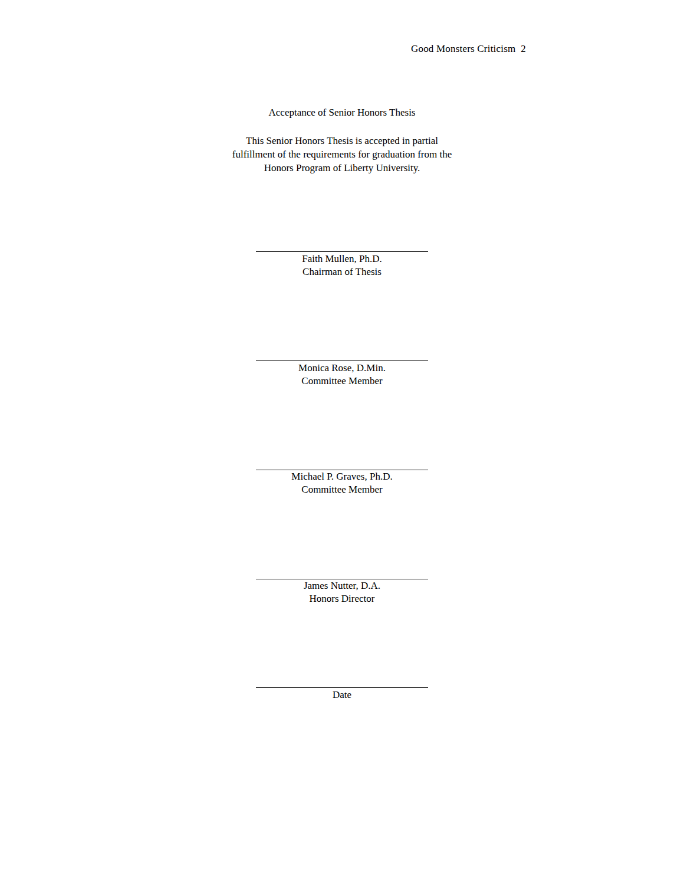Good Monsters Criticism 2
Acceptance of Senior Honors Thesis
This Senior Honors Thesis is accepted in partial
fulfillment of the requirements for graduation from the
Honors Program of Liberty University.
Faith Mullen, Ph.D. Chairman of Thesis
Monica Rose, D.Min. Committee Member
Michael P. Graves, Ph.D. Committee Member
James Nutter, D.A. Honors Director
Date